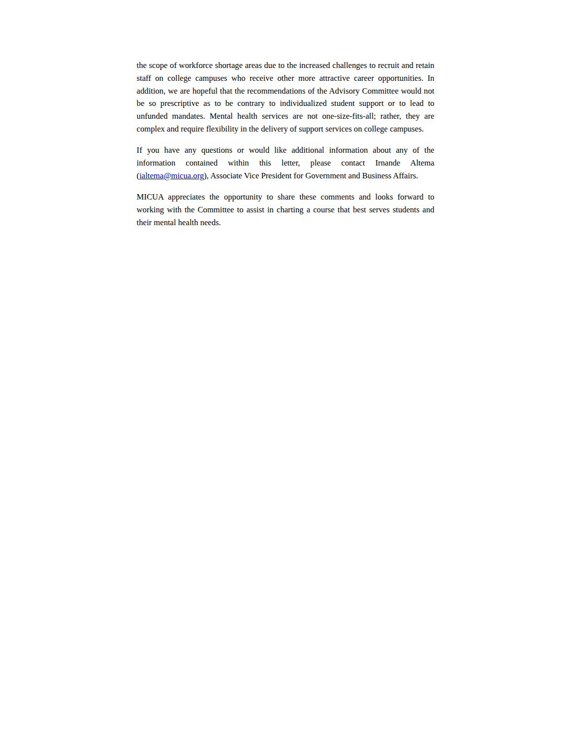the scope of workforce shortage areas due to the increased challenges to recruit and retain staff on college campuses who receive other more attractive career opportunities. In addition, we are hopeful that the recommendations of the Advisory Committee would not be so prescriptive as to be contrary to individualized student support or to lead to unfunded mandates. Mental health services are not one-size-fits-all; rather, they are complex and require flexibility in the delivery of support services on college campuses.
If you have any questions or would like additional information about any of the information contained within this letter, please contact Irnande Altema (ialtema@micua.org), Associate Vice President for Government and Business Affairs.
MICUA appreciates the opportunity to share these comments and looks forward to working with the Committee to assist in charting a course that best serves students and their mental health needs.